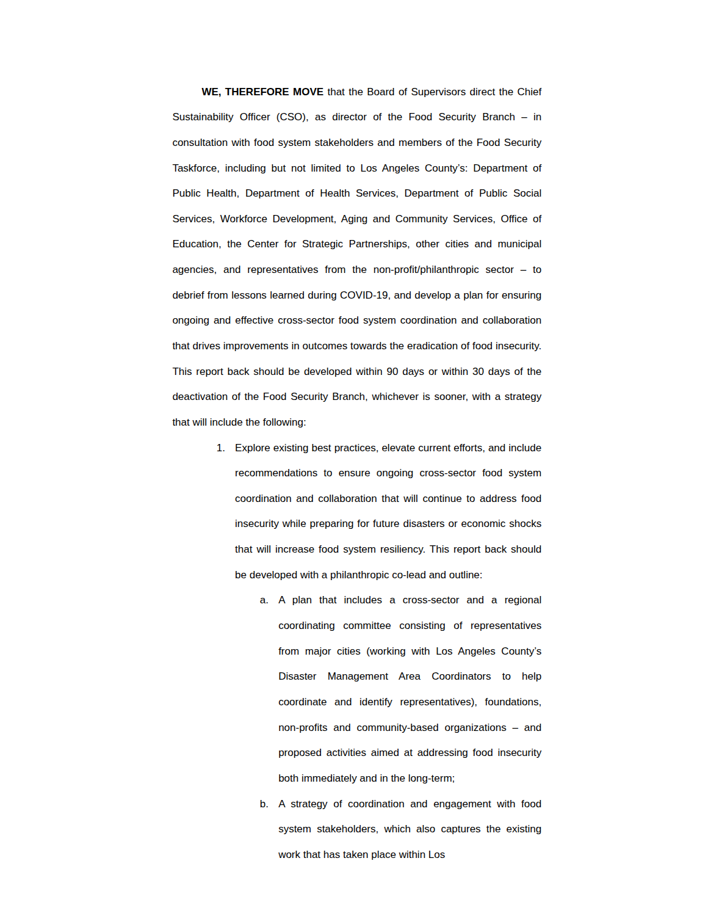WE, THEREFORE MOVE that the Board of Supervisors direct the Chief Sustainability Officer (CSO), as director of the Food Security Branch – in consultation with food system stakeholders and members of the Food Security Taskforce, including but not limited to Los Angeles County’s: Department of Public Health, Department of Health Services, Department of Public Social Services, Workforce Development, Aging and Community Services, Office of Education, the Center for Strategic Partnerships, other cities and municipal agencies, and representatives from the non-profit/philanthropic sector – to debrief from lessons learned during COVID-19, and develop a plan for ensuring ongoing and effective cross-sector food system coordination and collaboration that drives improvements in outcomes towards the eradication of food insecurity. This report back should be developed within 90 days or within 30 days of the deactivation of the Food Security Branch, whichever is sooner, with a strategy that will include the following:
Explore existing best practices, elevate current efforts, and include recommendations to ensure ongoing cross-sector food system coordination and collaboration that will continue to address food insecurity while preparing for future disasters or economic shocks that will increase food system resiliency. This report back should be developed with a philanthropic co-lead and outline:
A plan that includes a cross-sector and a regional coordinating committee consisting of representatives from major cities (working with Los Angeles County’s Disaster Management Area Coordinators to help coordinate and identify representatives), foundations, non-profits and community-based organizations – and proposed activities aimed at addressing food insecurity both immediately and in the long-term;
A strategy of coordination and engagement with food system stakeholders, which also captures the existing work that has taken place within Los